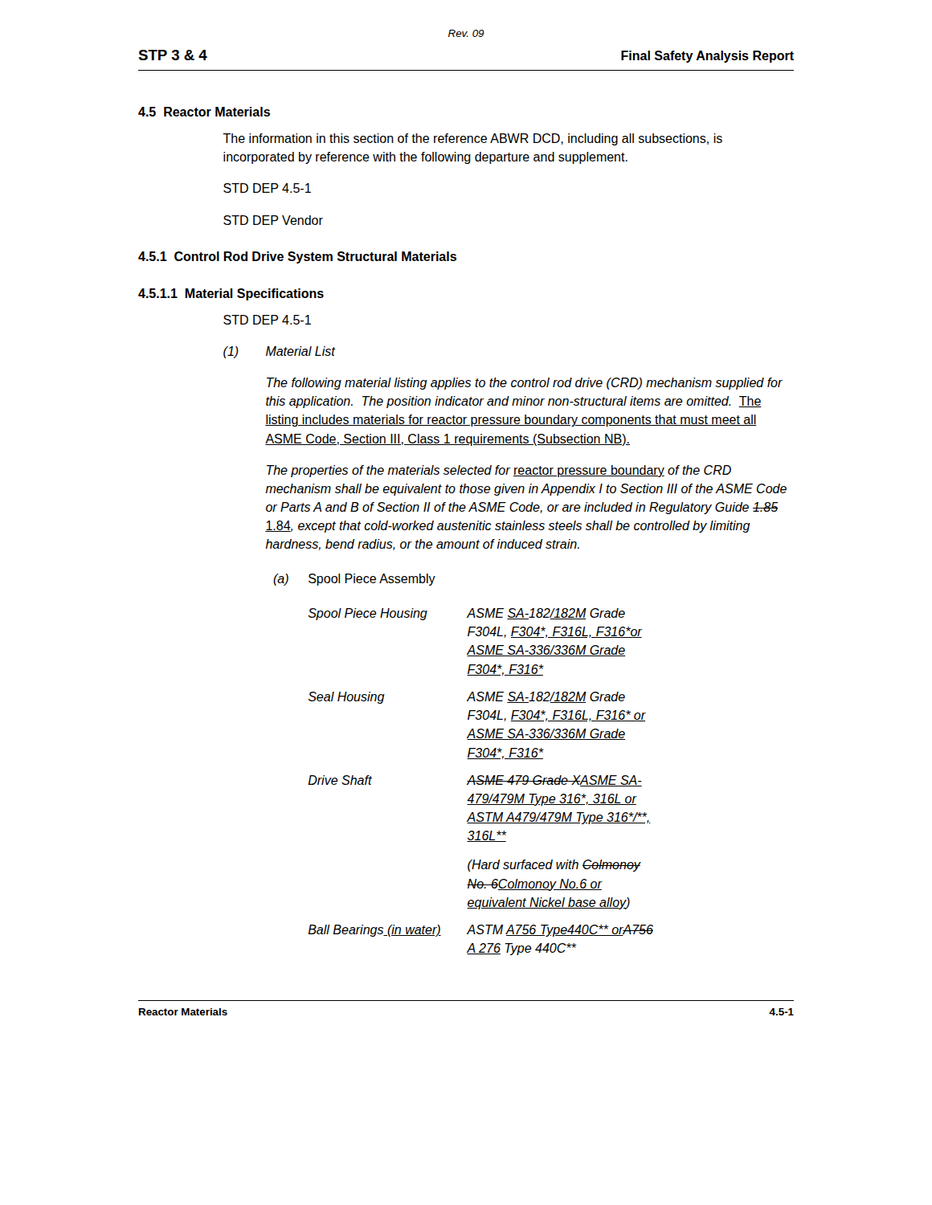Rev. 09
STP 3 & 4 Final Safety Analysis Report
4.5 Reactor Materials
The information in this section of the reference ABWR DCD, including all subsections, is incorporated by reference with the following departure and supplement.
STD DEP 4.5-1
STD DEP Vendor
4.5.1 Control Rod Drive System Structural Materials
4.5.1.1 Material Specifications
STD DEP 4.5-1
(1) Material List
The following material listing applies to the control rod drive (CRD) mechanism supplied for this application. The position indicator and minor non-structural items are omitted. The listing includes materials for reactor pressure boundary components that must meet all ASME Code, Section III, Class 1 requirements (Subsection NB).
The properties of the materials selected for reactor pressure boundary of the CRD mechanism shall be equivalent to those given in Appendix I to Section III of the ASME Code or Parts A and B of Section II of the ASME Code, or are included in Regulatory Guide 1.85 1.84, except that cold-worked austenitic stainless steels shall be controlled by limiting hardness, bend radius, or the amount of induced strain.
(a) Spool Piece Assembly
| Spool Piece Housing | ASME SA- 182 /182M Grade F304L, F304*, F316L, F316*or ASME SA-336/336M Grade F304*, F316* |
| Seal Housing | ASME SA- 182 /182M Grade F304L, F304*, F316L, F316* or ASME SA-336/336M Grade F304*, F316* |
| Drive Shaft | ASME 479 Grade X ASME SA-479/479M Type 316*, 316L or ASTM A479/479M Type 316*/**, 316L** (Hard surfaced with Colmonoy No. 6 Colmonoy No.6 or equivalent Nickel base alloy ) |
| Ball Bearings (in water) | ASTM A756 Type440C** or A756 A 276 Type 440C** |
Reactor Materials 4.5-1